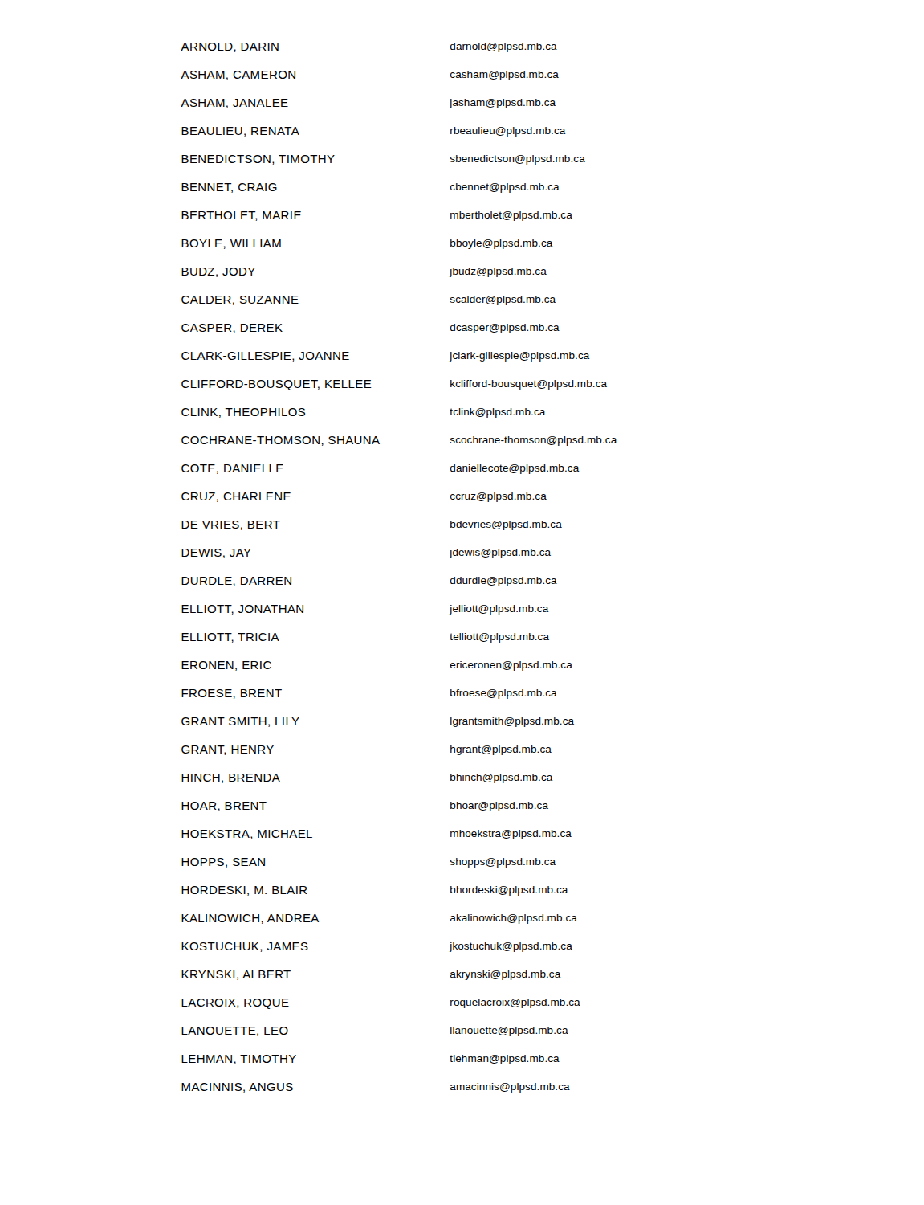| Arnold, Darin | darnold@plpsd.mb.ca |
| Asham, Cameron | casham@plpsd.mb.ca |
| Asham, Janalee | jasham@plpsd.mb.ca |
| Beaulieu, Renata | rbeaulieu@plpsd.mb.ca |
| Benedictson, Timothy | sbenedictson@plpsd.mb.ca |
| Bennet, Craig | cbennet@plpsd.mb.ca |
| Bertholet, Marie | mbertholet@plpsd.mb.ca |
| Boyle, William | bboyle@plpsd.mb.ca |
| Budz, Jody | jbudz@plpsd.mb.ca |
| Calder, Suzanne | scalder@plpsd.mb.ca |
| Casper, Derek | dcasper@plpsd.mb.ca |
| Clark-Gillespie, Joanne | jclark-gillespie@plpsd.mb.ca |
| Clifford-Bousquet, Kellee | kclifford-bousquet@plpsd.mb.ca |
| Clink, Theophilos | tclink@plpsd.mb.ca |
| Cochrane-Thomson, Shauna | scochrane-thomson@plpsd.mb.ca |
| Cote, Danielle | daniellecote@plpsd.mb.ca |
| Cruz, Charlene | ccruz@plpsd.mb.ca |
| De Vries, Bert | bdevries@plpsd.mb.ca |
| Dewis, Jay | jdewis@plpsd.mb.ca |
| Durdle, Darren | ddurdle@plpsd.mb.ca |
| Elliott, Jonathan | jelliott@plpsd.mb.ca |
| Elliott, Tricia | telliott@plpsd.mb.ca |
| Eronen, Eric | ericeronen@plpsd.mb.ca |
| Froese, Brent | bfroese@plpsd.mb.ca |
| Grant Smith, Lily | lgrantsmith@plpsd.mb.ca |
| Grant, Henry | hgrant@plpsd.mb.ca |
| Hinch, Brenda | bhinch@plpsd.mb.ca |
| Hoar, Brent | bhoar@plpsd.mb.ca |
| Hoekstra, Michael | mhoekstra@plpsd.mb.ca |
| Hopps, Sean | shopps@plpsd.mb.ca |
| Hordeski, M. Blair | bhordeski@plpsd.mb.ca |
| Kalinowich, Andrea | akalinowich@plpsd.mb.ca |
| Kostuchuk, James | jkostuchuk@plpsd.mb.ca |
| Krynski, Albert | akrynski@plpsd.mb.ca |
| Lacroix, Roque | roquelacroix@plpsd.mb.ca |
| Lanouette, Leo | llanouette@plpsd.mb.ca |
| Lehman, Timothy | tlehman@plpsd.mb.ca |
| MacInnis, Angus | amacinnis@plpsd.mb.ca |